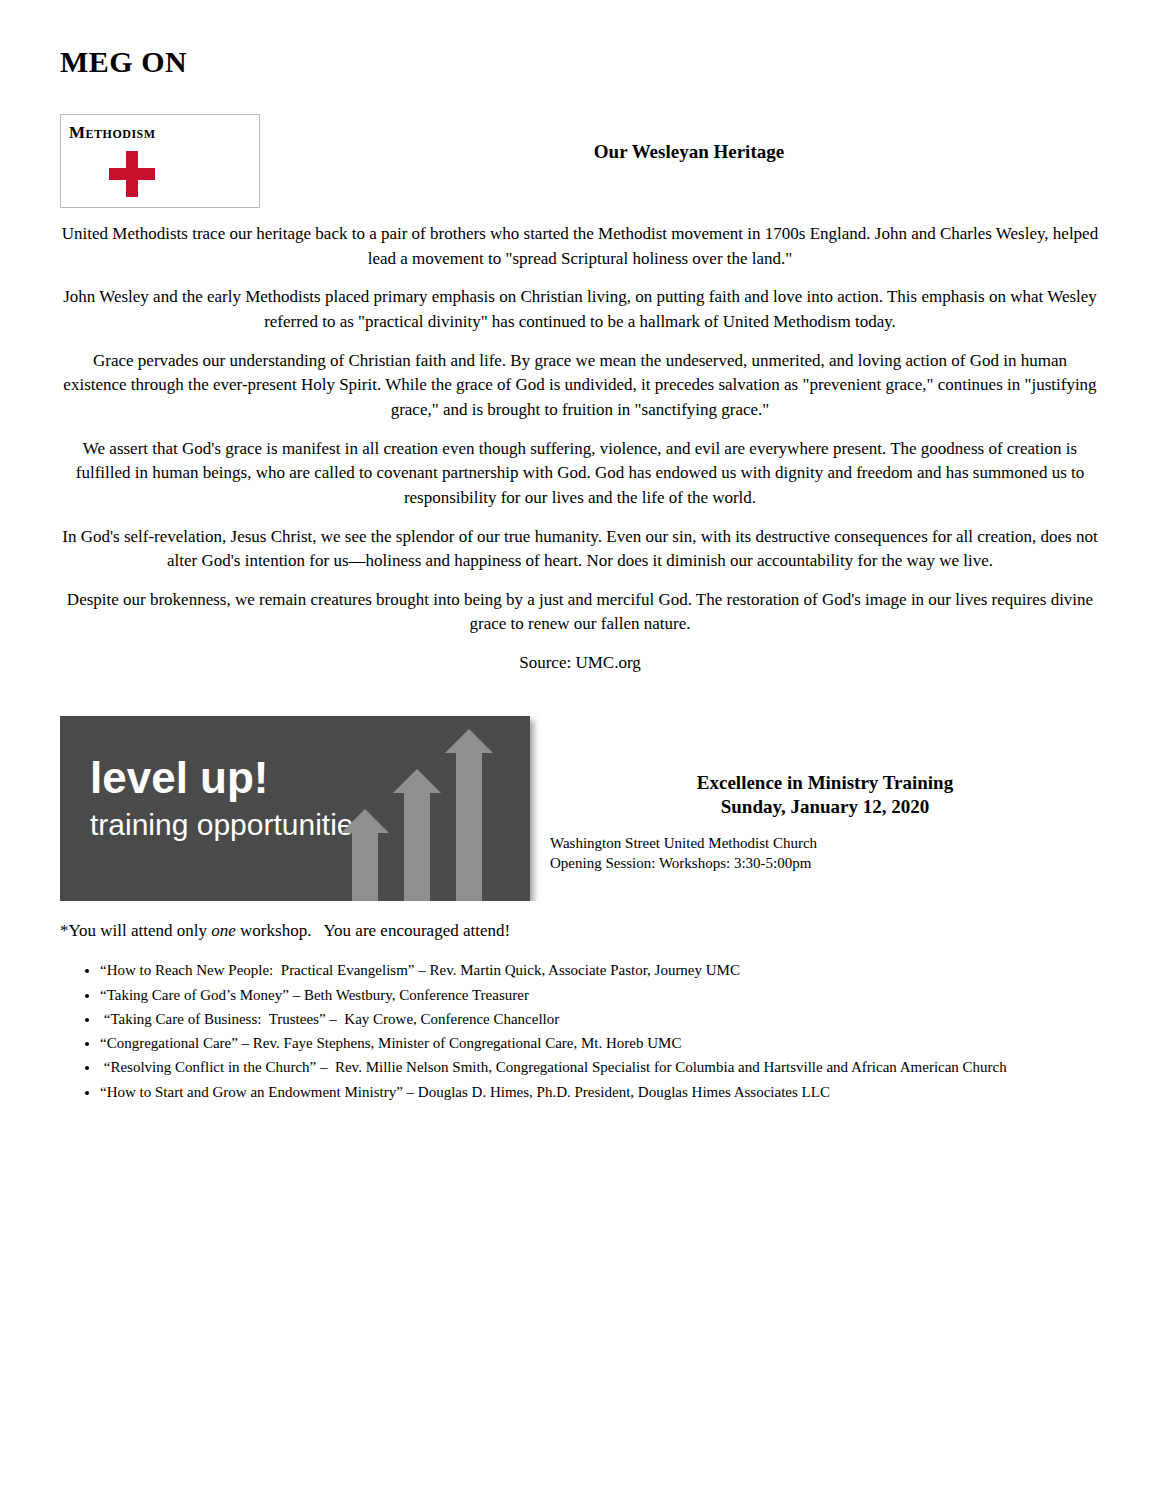MEG ON
Methodism
Our Wesleyan Heritage
United Methodists trace our heritage back to a pair of brothers who started the Methodist movement in 1700s England. John and Charles Wesley, helped lead a movement to "spread Scriptural holiness over the land."
John Wesley and the early Methodists placed primary emphasis on Christian living, on putting faith and love into action. This emphasis on what Wesley referred to as "practical divinity" has continued to be a hallmark of United Methodism today.
Grace pervades our understanding of Christian faith and life. By grace we mean the undeserved, unmerited, and loving action of God in human existence through the ever-present Holy Spirit. While the grace of God is undivided, it precedes salvation as "prevenient grace," continues in "justifying grace," and is brought to fruition in "sanctifying grace."
We assert that God's grace is manifest in all creation even though suffering, violence, and evil are everywhere present. The goodness of creation is fulfilled in human beings, who are called to covenant partnership with God. God has endowed us with dignity and freedom and has summoned us to responsibility for our lives and the life of the world.
In God's self-revelation, Jesus Christ, we see the splendor of our true humanity. Even our sin, with its destructive consequences for all creation, does not alter God's intention for us—holiness and happiness of heart. Nor does it diminish our accountability for the way we live.
Despite our brokenness, we remain creatures brought into being by a just and merciful God. The restoration of God's image in our lives requires divine grace to renew our fallen nature.
Source: UMC.org
level up!
training opportunities
Excellence in Ministry Training
Sunday, January 12, 2020
Washington Street United Methodist Church
Opening Session: Workshops: 3:30-5:00pm
*You will attend only one workshop. You are encouraged attend!
“How to Reach New People: Practical Evangelism” – Rev. Martin Quick, Associate Pastor, Journey UMC
“Taking Care of God’s Money” – Beth Westbury, Conference Treasurer
“Taking Care of Business: Trustees” – Kay Crowe, Conference Chancellor
“Congregational Care” – Rev. Faye Stephens, Minister of Congregational Care, Mt. Horeb UMC
“Resolving Conflict in the Church” – Rev. Millie Nelson Smith, Congregational Specialist for Columbia and Hartsville and African American Church
“How to Start and Grow an Endowment Ministry” – Douglas D. Himes, Ph.D. President, Douglas Himes Associates LLC